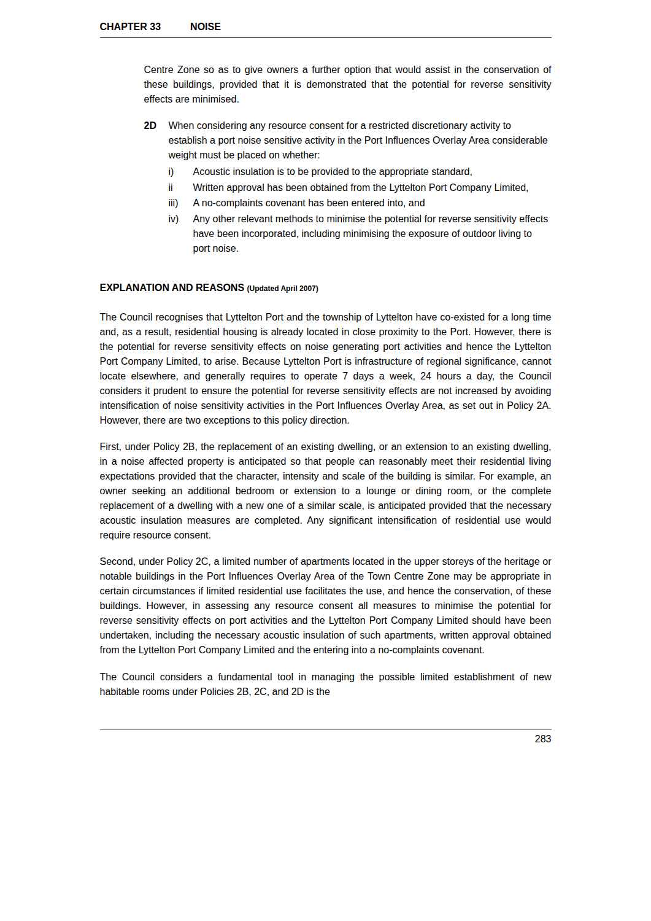CHAPTER 33 NOISE
Centre Zone so as to give owners a further option that would assist in the conservation of these buildings, provided that it is demonstrated that the potential for reverse sensitivity effects are minimised.
2D When considering any resource consent for a restricted discretionary activity to establish a port noise sensitive activity in the Port Influences Overlay Area considerable weight must be placed on whether:
i) Acoustic insulation is to be provided to the appropriate standard,
ii Written approval has been obtained from the Lyttelton Port Company Limited,
iii) A no-complaints covenant has been entered into, and
iv) Any other relevant methods to minimise the potential for reverse sensitivity effects have been incorporated, including minimising the exposure of outdoor living to port noise.
EXPLANATION AND REASONS (Updated April 2007)
The Council recognises that Lyttelton Port and the township of Lyttelton have co-existed for a long time and, as a result, residential housing is already located in close proximity to the Port. However, there is the potential for reverse sensitivity effects on noise generating port activities and hence the Lyttelton Port Company Limited, to arise. Because Lyttelton Port is infrastructure of regional significance, cannot locate elsewhere, and generally requires to operate 7 days a week, 24 hours a day, the Council considers it prudent to ensure the potential for reverse sensitivity effects are not increased by avoiding intensification of noise sensitivity activities in the Port Influences Overlay Area, as set out in Policy 2A. However, there are two exceptions to this policy direction.
First, under Policy 2B, the replacement of an existing dwelling, or an extension to an existing dwelling, in a noise affected property is anticipated so that people can reasonably meet their residential living expectations provided that the character, intensity and scale of the building is similar. For example, an owner seeking an additional bedroom or extension to a lounge or dining room, or the complete replacement of a dwelling with a new one of a similar scale, is anticipated provided that the necessary acoustic insulation measures are completed. Any significant intensification of residential use would require resource consent.
Second, under Policy 2C, a limited number of apartments located in the upper storeys of the heritage or notable buildings in the Port Influences Overlay Area of the Town Centre Zone may be appropriate in certain circumstances if limited residential use facilitates the use, and hence the conservation, of these buildings. However, in assessing any resource consent all measures to minimise the potential for reverse sensitivity effects on port activities and the Lyttelton Port Company Limited should have been undertaken, including the necessary acoustic insulation of such apartments, written approval obtained from the Lyttelton Port Company Limited and the entering into a no-complaints covenant.
The Council considers a fundamental tool in managing the possible limited establishment of new habitable rooms under Policies 2B, 2C, and 2D is the
283